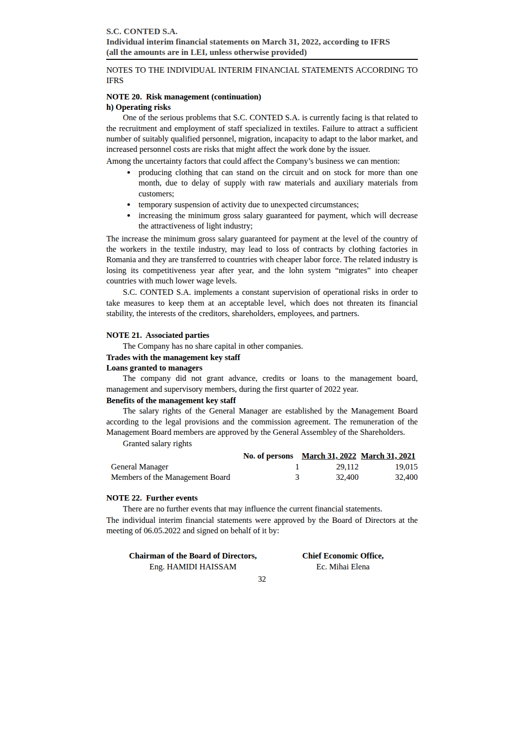S.C. CONTED S.A.
Individual interim financial statements on March 31, 2022, according to IFRS
(all the amounts are in LEI, unless otherwise provided)
NOTES TO THE INDIVIDUAL INTERIM FINANCIAL STATEMENTS ACCORDING TO IFRS
NOTE 20. Risk management (continuation)
h) Operating risks
One of the serious problems that S.C. CONTED S.A. is currently facing is that related to the recruitment and employment of staff specialized in textiles. Failure to attract a sufficient number of suitably qualified personnel, migration, incapacity to adapt to the labor market, and increased personnel costs are risks that might affect the work done by the issuer.
Among the uncertainty factors that could affect the Company’s business we can mention:
producing clothing that can stand on the circuit and on stock for more than one month, due to delay of supply with raw materials and auxiliary materials from customers;
temporary suspension of activity due to unexpected circumstances;
increasing the minimum gross salary guaranteed for payment, which will decrease the attractiveness of light industry;
The increase the minimum gross salary guaranteed for payment at the level of the country of the workers in the textile industry, may lead to loss of contracts by clothing factories in Romania and they are transferred to countries with cheaper labor force. The related industry is losing its competitiveness year after year, and the lohn system “migrates” into cheaper countries with much lower wage levels.
S.C. CONTED S.A. implements a constant supervision of operational risks in order to take measures to keep them at an acceptable level, which does not threaten its financial stability, the interests of the creditors, shareholders, employees, and partners.
NOTE 21. Associated parties
The Company has no share capital in other companies.
Trades with the management key staff
Loans granted to managers
The company did not grant advance, credits or loans to the management board, management and supervisory members, during the first quarter of 2022 year.
Benefits of the management key staff
The salary rights of the General Manager are established by the Management Board according to the legal provisions and the commission agreement. The remuneration of the Management Board members are approved by the General Assembley of the Shareholders.
Granted salary rights
| | No. of persons | March 31, 2022 | March 31, 2021 |
| --- | --- | --- | --- |
| General Manager | 1 | 29,112 | 19,015 |
| Members of the Management Board | 3 | 32,400 | 32,400 |
NOTE 22. Further events
There are no further events that may influence the current financial statements.
The individual interim financial statements were approved by the Board of Directors at the meeting of 06.05.2022 and signed on behalf of it by:
| Chairman of the Board of Directors, Eng. HAMIDI HAISSAM | Chief Economic Office, Ec. Mihai Elena |
32